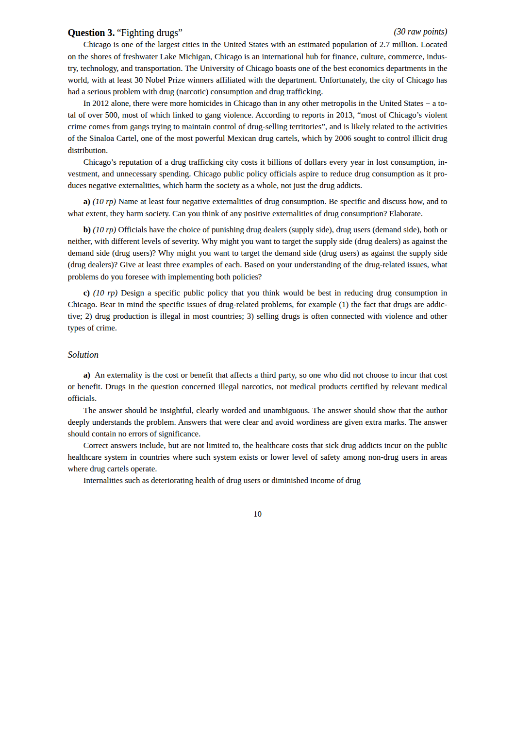(30 raw points) Question 3. “Fighting drugs”
Chicago is one of the largest cities in the United States with an estimated population of 2.7 million. Located on the shores of freshwater Lake Michigan, Chicago is an international hub for finance, culture, commerce, industry, technology, and transportation. The University of Chicago boasts one of the best economics departments in the world, with at least 30 Nobel Prize winners affiliated with the department. Unfortunately, the city of Chicago has had a serious problem with drug (narcotic) consumption and drug trafficking.
In 2012 alone, there were more homicides in Chicago than in any other metropolis in the United States − a total of over 500, most of which linked to gang violence. According to reports in 2013, “most of Chicago’s violent crime comes from gangs trying to maintain control of drug-selling territories”, and is likely related to the activities of the Sinaloa Cartel, one of the most powerful Mexican drug cartels, which by 2006 sought to control illicit drug distribution.
Chicago’s reputation of a drug trafficking city costs it billions of dollars every year in lost consumption, investment, and unnecessary spending. Chicago public policy officials aspire to reduce drug consumption as it produces negative externalities, which harm the society as a whole, not just the drug addicts.
a) (10 rp) Name at least four negative externalities of drug consumption. Be specific and discuss how, and to what extent, they harm society. Can you think of any positive externalities of drug consumption? Elaborate.
b) (10 rp) Officials have the choice of punishing drug dealers (supply side), drug users (demand side), both or neither, with different levels of severity. Why might you want to target the supply side (drug dealers) as against the demand side (drug users)? Why might you want to target the demand side (drug users) as against the supply side (drug dealers)? Give at least three examples of each. Based on your understanding of the drug-related issues, what problems do you foresee with implementing both policies?
c) (10 rp) Design a specific public policy that you think would be best in reducing drug consumption in Chicago. Bear in mind the specific issues of drug-related problems, for example (1) the fact that drugs are addictive; 2) drug production is illegal in most countries; 3) selling drugs is often connected with violence and other types of crime.
Solution
a) An externality is the cost or benefit that affects a third party, so one who did not choose to incur that cost or benefit. Drugs in the question concerned illegal narcotics, not medical products certified by relevant medical officials.
The answer should be insightful, clearly worded and unambiguous. The answer should show that the author deeply understands the problem. Answers that were clear and avoid wordiness are given extra marks. The answer should contain no errors of significance.
Correct answers include, but are not limited to, the healthcare costs that sick drug addicts incur on the public healthcare system in countries where such system exists or lower level of safety among non-drug users in areas where drug cartels operate.
Internalities such as deteriorating health of drug users or diminished income of drug
10